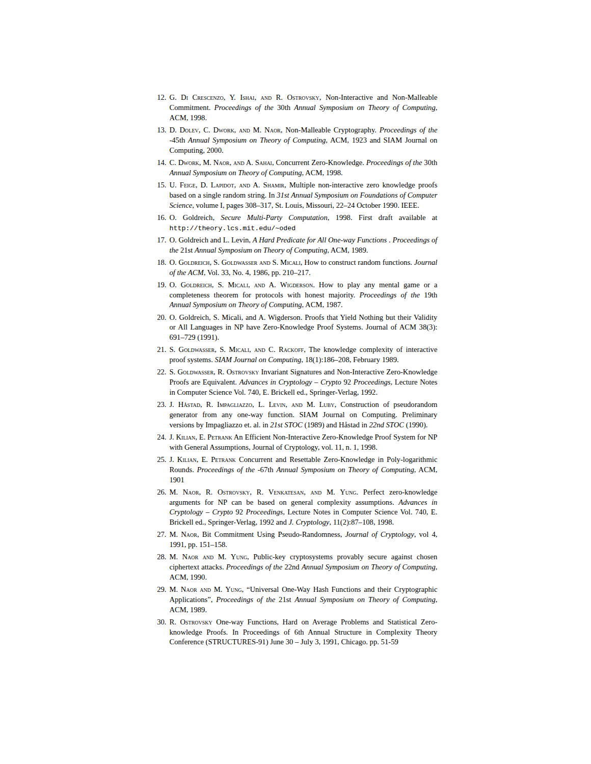G. Di Crescenzo, Y. Ishai, and R. Ostrovsky, Non-Interactive and Non-Malleable Commitment. Proceedings of the 30th Annual Symposium on Theory of Computing, ACM, 1998.
D. Dolev, C. Dwork, and M. Naor, Non-Malleable Cryptography. Proceedings of the -45th Annual Symposium on Theory of Computing, ACM, 1923 and SIAM Journal on Computing, 2000.
C. Dwork, M. Naor, and A. Sahai, Concurrent Zero-Knowledge. Proceedings of the 30th Annual Symposium on Theory of Computing, ACM, 1998.
U. Feige, D. Lapidot, and A. Shamir, Multiple non-interactive zero knowledge proofs based on a single random string. In 31st Annual Symposium on Foundations of Computer Science, volume I, pages 308–317, St. Louis, Missouri, 22–24 October 1990. IEEE.
O. Goldreich, Secure Multi-Party Computation, 1998. First draft available at http://theory.lcs.mit.edu/~oded
O. Goldreich and L. Levin, A Hard Predicate for All One-way Functions . Proceedings of the 21st Annual Symposium on Theory of Computing, ACM, 1989.
O. Goldreich, S. Goldwasser and S. Micali, How to construct random functions. Journal of the ACM, Vol. 33, No. 4, 1986, pp. 210–217.
O. Goldreich, S. Micali, and A. Wigderson. How to play any mental game or a completeness theorem for protocols with honest majority. Proceedings of the 19th Annual Symposium on Theory of Computing, ACM, 1987.
O. Goldreich, S. Micali, and A. Wigderson. Proofs that Yield Nothing but their Validity or All Languages in NP have Zero-Knowledge Proof Systems. Journal of ACM 38(3): 691–729 (1991).
S. Goldwasser, S. Micali, and C. Rackoff, The knowledge complexity of interactive proof systems. SIAM Journal on Computing, 18(1):186–208, February 1989.
S. Goldwasser, R. Ostrovsky Invariant Signatures and Non-Interactive Zero-Knowledge Proofs are Equivalent. Advances in Cryptology – Crypto 92 Proceedings, Lecture Notes in Computer Science Vol. 740, E. Brickell ed., Springer-Verlag, 1992.
J. Håstad, R. Impagliazzo, L. Levin, and M. Luby, Construction of pseudorandom generator from any one-way function. SIAM Journal on Computing. Preliminary versions by Impagliazzo et. al. in 21st STOC (1989) and Håstad in 22nd STOC (1990).
J. Kilian, E. Petrank An Efficient Non-Interactive Zero-Knowledge Proof System for NP with General Assumptions, Journal of Cryptology, vol. 11, n. 1, 1998.
J. Kilian, E. Petrank Concurrent and Resettable Zero-Knowledge in Poly-logarithmic Rounds. Proceedings of the -67th Annual Symposium on Theory of Computing, ACM, 1901
M. Naor, R. Ostrovsky, R. Venkatesan, and M. Yung. Perfect zero-knowledge arguments for NP can be based on general complexity assumptions. Advances in Cryptology – Crypto 92 Proceedings, Lecture Notes in Computer Science Vol. 740, E. Brickell ed., Springer-Verlag, 1992 and J. Cryptology, 11(2):87–108, 1998.
M. Naor, Bit Commitment Using Pseudo-Randomness, Journal of Cryptology, vol 4, 1991, pp. 151–158.
M. Naor and M. Yung, Public-key cryptosystems provably secure against chosen ciphertext attacks. Proceedings of the 22nd Annual Symposium on Theory of Computing, ACM, 1990.
M. Naor and M. Yung, “Universal One-Way Hash Functions and their Cryptographic Applications”, Proceedings of the 21st Annual Symposium on Theory of Computing, ACM, 1989.
R. Ostrovsky One-way Functions, Hard on Average Problems and Statistical Zero-knowledge Proofs. In Proceedings of 6th Annual Structure in Complexity Theory Conference (STRUCTURES-91) June 30 – July 3, 1991, Chicago. pp. 51-59